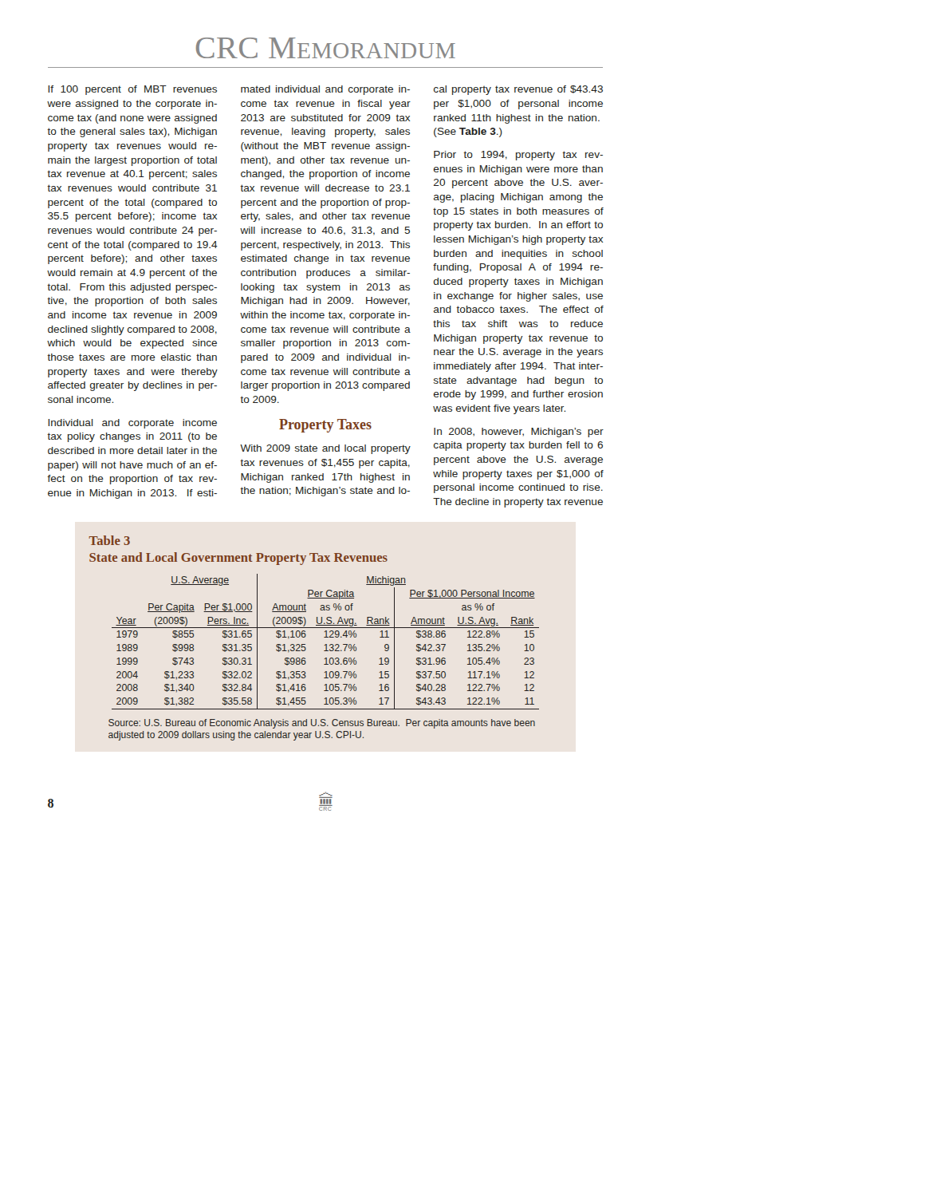CRC MEMORANDUM
If 100 percent of MBT revenues were assigned to the corporate income tax (and none were assigned to the general sales tax), Michigan property tax revenues would remain the largest proportion of total tax revenue at 40.1 percent; sales tax revenues would contribute 31 percent of the total (compared to 35.5 percent before); income tax revenues would contribute 24 percent of the total (compared to 19.4 percent before); and other taxes would remain at 4.9 percent of the total. From this adjusted perspective, the proportion of both sales and income tax revenue in 2009 declined slightly compared to 2008, which would be expected since those taxes are more elastic than property taxes and were thereby affected greater by declines in personal income.
Individual and corporate income tax policy changes in 2011 (to be described in more detail later in the paper) will not have much of an effect on the proportion of tax revenue in Michigan in 2013. If estimated individual and corporate income tax revenue in fiscal year 2013 are substituted for 2009 tax revenue, leaving property, sales (without the MBT revenue assignment), and other tax revenue unchanged, the proportion of income tax revenue will decrease to 23.1 percent and the proportion of property, sales, and other tax revenue will increase to 40.6, 31.3, and 5 percent, respectively, in 2013. This estimated change in tax revenue contribution produces a similar-looking tax system in 2013 as Michigan had in 2009. However, within the income tax, corporate income tax revenue will contribute a smaller proportion in 2013 compared to 2009 and individual income tax revenue will contribute a larger proportion in 2013 compared to 2009.
Property Taxes
With 2009 state and local property tax revenues of $1,455 per capita, Michigan ranked 17th highest in the nation; Michigan’s state and local property tax revenue of $43.43 per $1,000 of personal income ranked 11th highest in the nation. (See Table 3.)
Prior to 1994, property tax revenues in Michigan were more than 20 percent above the U.S. average, placing Michigan among the top 15 states in both measures of property tax burden. In an effort to lessen Michigan’s high property tax burden and inequities in school funding, Proposal A of 1994 reduced property taxes in Michigan in exchange for higher sales, use and tobacco taxes. The effect of this tax shift was to reduce Michigan property tax revenue to near the U.S. average in the years immediately after 1994. That interstate advantage had begun to erode by 1999, and further erosion was evident five years later.
In 2008, however, Michigan’s per capita property tax burden fell to 6 percent above the U.S. average while property taxes per $1,000 of personal income continued to rise. The decline in property tax revenue
Table 3
State and Local Government Property Tax Revenues
| | U.S. Average | | Michigan |
| | | | | Per Capita | | Per $1,000 Personal Income |
| | Per Capita | Per $1,000 | | Amount | as % of | | | | as % of | |
| Year | (2009$) | Pers. Inc. | | (2009$) | U.S. Avg. | Rank | | Amount | U.S. Avg. | Rank |
| 1979 | $855 | $31.65 | | $1,106 | 129.4% | 11 | | $38.86 | 122.8% | 15 |
| 1989 | $998 | $31.35 | | $1,325 | 132.7% | 9 | | $42.37 | 135.2% | 10 |
| 1999 | $743 | $30.31 | | $986 | 103.6% | 19 | | $31.96 | 105.4% | 23 |
| 2004 | $1,233 | $32.02 | | $1,353 | 109.7% | 15 | | $37.50 | 117.1% | 12 |
| 2008 | $1,340 | $32.84 | | $1,416 | 105.7% | 16 | | $40.28 | 122.7% | 12 |
| 2009 | $1,382 | $35.58 | | $1,455 | 105.3% | 17 | | $43.43 | 122.1% | 11 |
Source: U.S. Bureau of Economic Analysis and U.S. Census Bureau. Per capita amounts have been adjusted to 2009 dollars using the calendar year U.S. CPI-U.
8
🏛
CRC